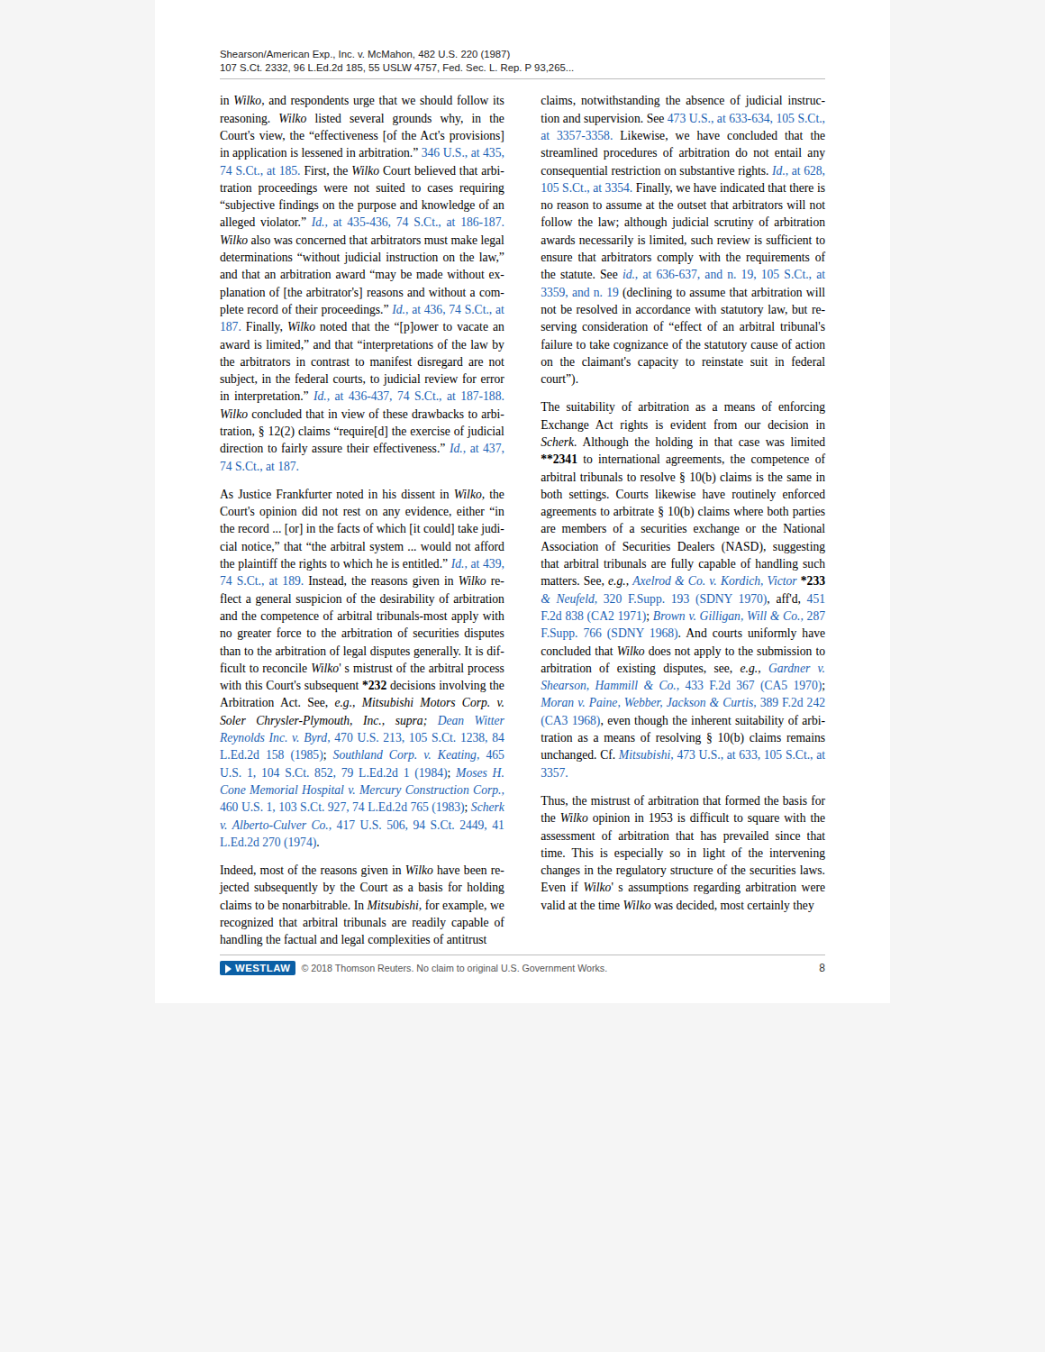Shearson/American Exp., Inc. v. McMahon, 482 U.S. 220 (1987)
107 S.Ct. 2332, 96 L.Ed.2d 185, 55 USLW 4757, Fed. Sec. L. Rep. P 93,265...
in Wilko, and respondents urge that we should follow its reasoning. Wilko listed several grounds why, in the Court's view, the “effectiveness [of the Act's provisions] in application is lessened in arbitration.” 346 U.S., at 435, 74 S.Ct., at 185. First, the Wilko Court believed that arbitration proceedings were not suited to cases requiring “subjective findings on the purpose and knowledge of an alleged violator.” Id., at 435-436, 74 S.Ct., at 186-187. Wilko also was concerned that arbitrators must make legal determinations “without judicial instruction on the law,” and that an arbitration award “may be made without explanation of [the arbitrator's] reasons and without a complete record of their proceedings.” Id., at 436, 74 S.Ct., at 187. Finally, Wilko noted that the “[p]ower to vacate an award is limited,” and that “interpretations of the law by the arbitrators in contrast to manifest disregard are not subject, in the federal courts, to judicial review for error in interpretation.” Id., at 436-437, 74 S.Ct., at 187-188. Wilko concluded that in view of these drawbacks to arbitration, § 12(2) claims “require[d] the exercise of judicial direction to fairly assure their effectiveness.” Id., at 437, 74 S.Ct., at 187.
As Justice Frankfurter noted in his dissent in Wilko, the Court's opinion did not rest on any evidence, either “in the record ... [or] in the facts of which [it could] take judicial notice,” that “the arbitral system ... would not afford the plaintiff the rights to which he is entitled.” Id., at 439, 74 S.Ct., at 189. Instead, the reasons given in Wilko reflect a general suspicion of the desirability of arbitration and the competence of arbitral tribunals-most apply with no greater force to the arbitration of securities disputes than to the arbitration of legal disputes generally. It is difficult to reconcile Wilko' s mistrust of the arbitral process with this Court's subsequent *232 decisions involving the Arbitration Act. See, e.g., Mitsubishi Motors Corp. v. Soler Chrysler-Plymouth, Inc., supra; Dean Witter Reynolds Inc. v. Byrd, 470 U.S. 213, 105 S.Ct. 1238, 84 L.Ed.2d 158 (1985); Southland Corp. v. Keating, 465 U.S. 1, 104 S.Ct. 852, 79 L.Ed.2d 1 (1984); Moses H. Cone Memorial Hospital v. Mercury Construction Corp., 460 U.S. 1, 103 S.Ct. 927, 74 L.Ed.2d 765 (1983); Scherk v. Alberto-Culver Co., 417 U.S. 506, 94 S.Ct. 2449, 41 L.Ed.2d 270 (1974).
Indeed, most of the reasons given in Wilko have been rejected subsequently by the Court as a basis for holding claims to be nonarbitrable. In Mitsubishi, for example, we recognized that arbitral tribunals are readily capable of handling the factual and legal complexities of antitrust
claims, notwithstanding the absence of judicial instruction and supervision. See 473 U.S., at 633-634, 105 S.Ct., at 3357-3358. Likewise, we have concluded that the streamlined procedures of arbitration do not entail any consequential restriction on substantive rights. Id., at 628, 105 S.Ct., at 3354. Finally, we have indicated that there is no reason to assume at the outset that arbitrators will not follow the law; although judicial scrutiny of arbitration awards necessarily is limited, such review is sufficient to ensure that arbitrators comply with the requirements of the statute. See id., at 636-637, and n. 19, 105 S.Ct., at 3359, and n. 19 (declining to assume that arbitration will not be resolved in accordance with statutory law, but reserving consideration of “effect of an arbitral tribunal's failure to take cognizance of the statutory cause of action on the claimant's capacity to reinstate suit in federal court”).
The suitability of arbitration as a means of enforcing Exchange Act rights is evident from our decision in Scherk. Although the holding in that case was limited **2341 to international agreements, the competence of arbitral tribunals to resolve § 10(b) claims is the same in both settings. Courts likewise have routinely enforced agreements to arbitrate § 10(b) claims where both parties are members of a securities exchange or the National Association of Securities Dealers (NASD), suggesting that arbitral tribunals are fully capable of handling such matters. See, e.g., Axelrod & Co. v. Kordich, Victor *233 & Neufeld, 320 F.Supp. 193 (SDNY 1970), aff'd, 451 F.2d 838 (CA2 1971); Brown v. Gilligan, Will & Co., 287 F.Supp. 766 (SDNY 1968). And courts uniformly have concluded that Wilko does not apply to the submission to arbitration of existing disputes, see, e.g., Gardner v. Shearson, Hammill & Co., 433 F.2d 367 (CA5 1970); Moran v. Paine, Webber, Jackson & Curtis, 389 F.2d 242 (CA3 1968), even though the inherent suitability of arbitration as a means of resolving § 10(b) claims remains unchanged. Cf. Mitsubishi, 473 U.S., at 633, 105 S.Ct., at 3357.
Thus, the mistrust of arbitration that formed the basis for the Wilko opinion in 1953 is difficult to square with the assessment of arbitration that has prevailed since that time. This is especially so in light of the intervening changes in the regulatory structure of the securities laws. Even if Wilko' s assumptions regarding arbitration were valid at the time Wilko was decided, most certainly they
WESTLAW © 2018 Thomson Reuters. No claim to original U.S. Government Works.
8